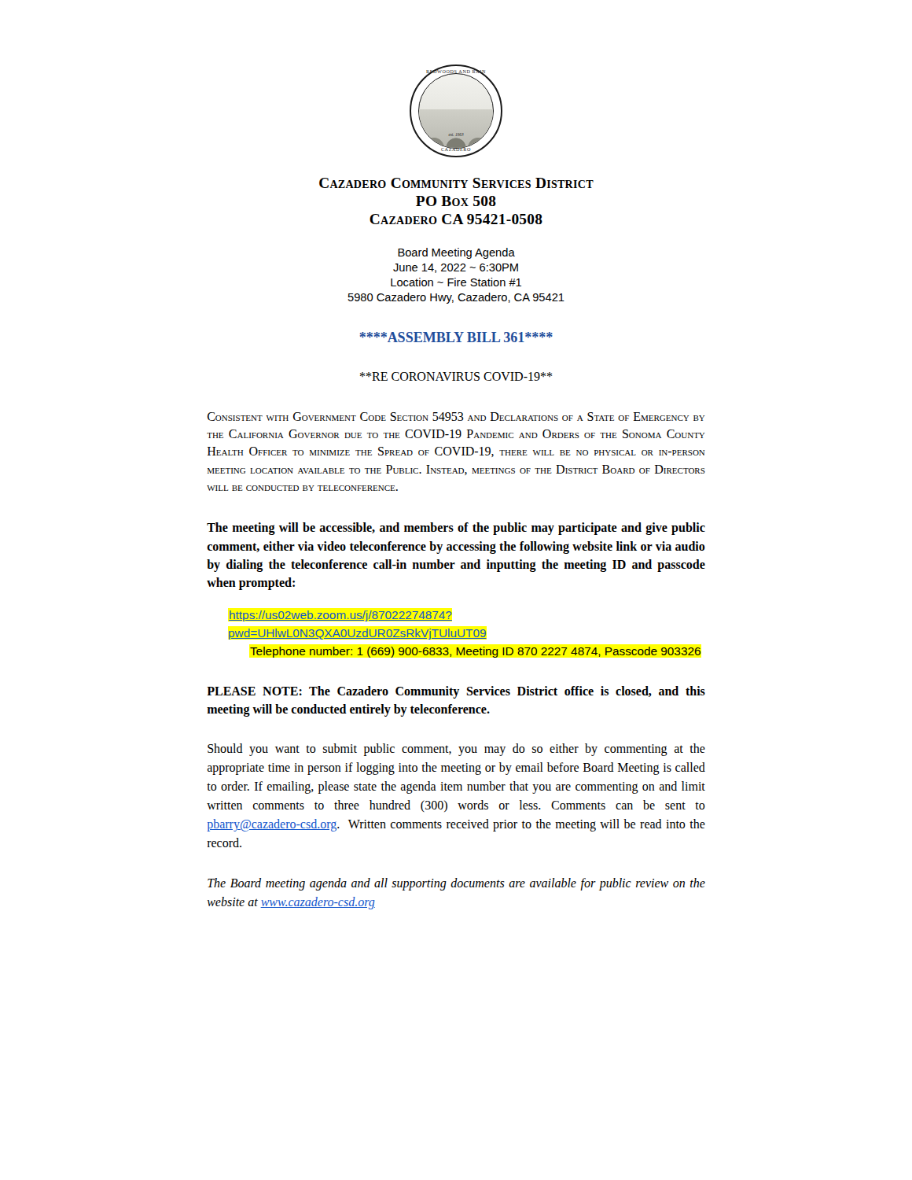Redwoods and Rain
est. 1963
Cazadero
Cazadero Community Services District PO Box 508 Cazadero CA 95421-0508
Board Meeting Agenda June 14, 2022 ~ 6:30PM Location ~ Fire Station #1 5980 Cazadero Hwy, Cazadero, CA 95421
****ASSEMBLY BILL 361****
**RE CORONAVIRUS COVID-19**
Consistent with Government Code Section 54953 and Declarations of a State of Emergency by the California Governor due to the COVID-19 Pandemic and Orders of the Sonoma County Health Officer to minimize the Spread of COVID-19, there will be no physical or in-person meeting location available to the Public. Instead, meetings of the District Board of Directors will be conducted by teleconference.
The meeting will be accessible, and members of the public may participate and give public comment, either via video teleconference by accessing the following website link or via audio by dialing the teleconference call-in number and inputting the meeting ID and passcode when prompted:
https://us02web.zoom.us/j/87022274874?pwd=UHlwL0N3QXA0UzdUR0ZsRkVjTUluUT09 Telephone number: 1 (669) 900-6833, Meeting ID 870 2227 4874, Passcode 903326
PLEASE NOTE: The Cazadero Community Services District office is closed, and this meeting will be conducted entirely by teleconference.
Should you want to submit public comment, you may do so either by commenting at the appropriate time in person if logging into the meeting or by email before Board Meeting is called to order. If emailing, please state the agenda item number that you are commenting on and limit written comments to three hundred (300) words or less. Comments can be sent to pbarry@cazadero-csd.org. Written comments received prior to the meeting will be read into the record.
The Board meeting agenda and all supporting documents are available for public review on the website at www.cazadero-csd.org